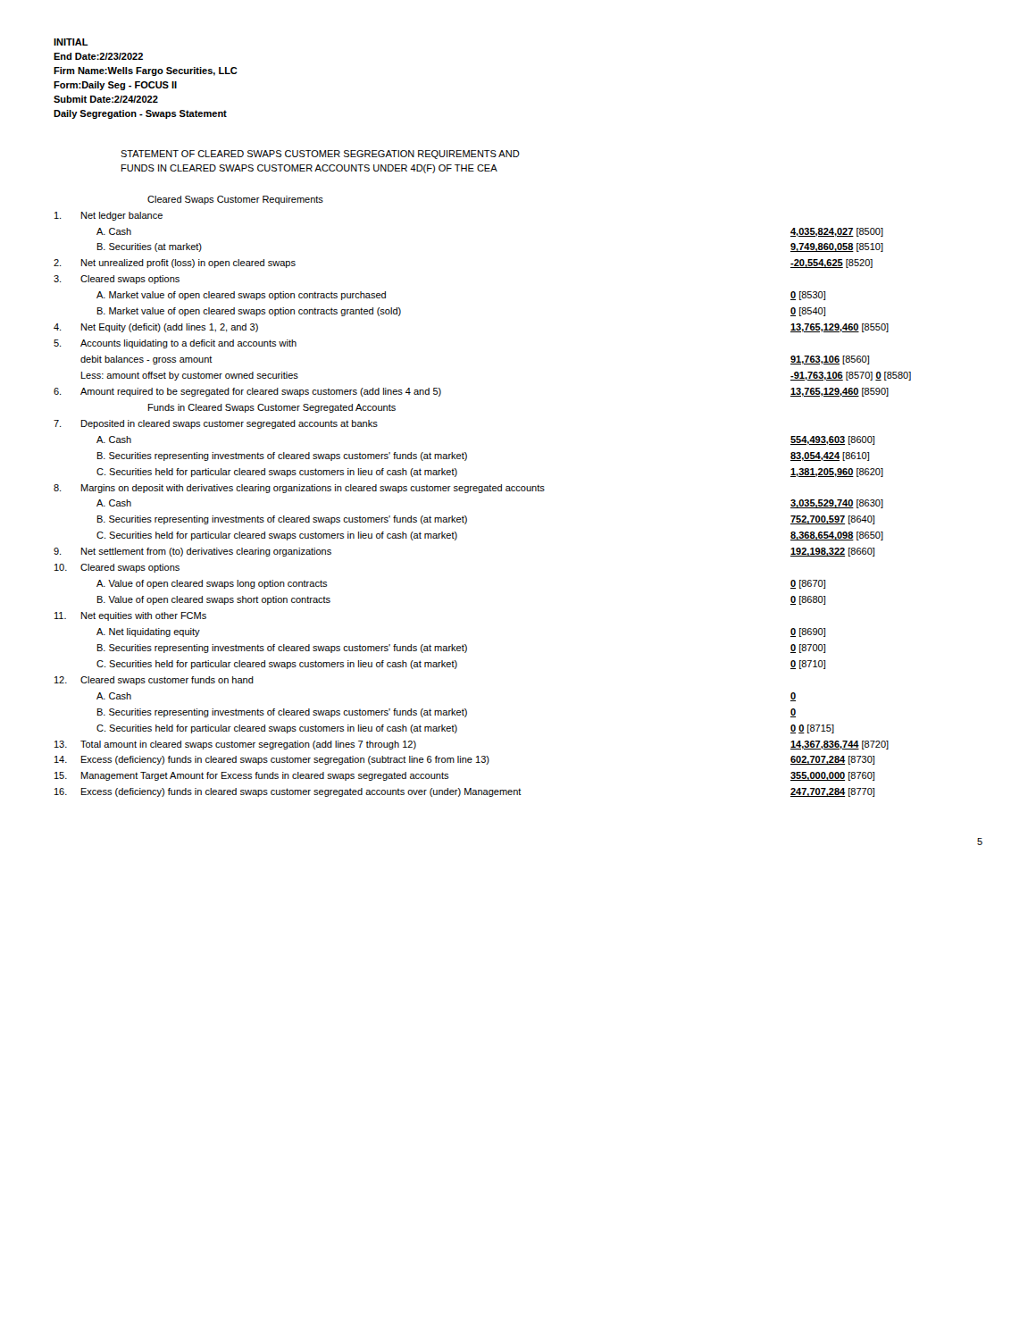INITIAL
End Date:2/23/2022
Firm Name:Wells Fargo Securities, LLC
Form:Daily Seg - FOCUS II
Submit Date:2/24/2022
Daily Segregation - Swaps Statement
STATEMENT OF CLEARED SWAPS CUSTOMER SEGREGATION REQUIREMENTS AND
FUNDS IN CLEARED SWAPS CUSTOMER ACCOUNTS UNDER 4D(F) OF THE CEA
| | Cleared Swaps Customer Requirements | |
| 1. | Net ledger balance | |
| | A. Cash | 4,035,824,027 [8500] |
| | B. Securities (at market) | 9,749,860,058 [8510] |
| 2. | Net unrealized profit (loss) in open cleared swaps | -20,554,625 [8520] |
| 3. | Cleared swaps options | |
| | A. Market value of open cleared swaps option contracts purchased | 0 [8530] |
| | B. Market value of open cleared swaps option contracts granted (sold) | 0 [8540] |
| 4. | Net Equity (deficit) (add lines 1, 2, and 3) | 13,765,129,460 [8550] |
| 5. | Accounts liquidating to a deficit and accounts with | |
| | debit balances - gross amount | 91,763,106 [8560] |
| | Less: amount offset by customer owned securities | -91,763,106 [8570] 0 [8580] |
| 6. | Amount required to be segregated for cleared swaps customers (add lines 4 and 5) | 13,765,129,460 [8590] |
| | Funds in Cleared Swaps Customer Segregated Accounts | |
| 7. | Deposited in cleared swaps customer segregated accounts at banks | |
| | A. Cash | 554,493,603 [8600] |
| | B. Securities representing investments of cleared swaps customers' funds (at market) | 83,054,424 [8610] |
| | C. Securities held for particular cleared swaps customers in lieu of cash (at market) | 1,381,205,960 [8620] |
| 8. | Margins on deposit with derivatives clearing organizations in cleared swaps customer segregated accounts | |
| | A. Cash | 3,035,529,740 [8630] |
| | B. Securities representing investments of cleared swaps customers' funds (at market) | 752,700,597 [8640] |
| | C. Securities held for particular cleared swaps customers in lieu of cash (at market) | 8,368,654,098 [8650] |
| 9. | Net settlement from (to) derivatives clearing organizations | 192,198,322 [8660] |
| 10. | Cleared swaps options | |
| | A. Value of open cleared swaps long option contracts | 0 [8670] |
| | B. Value of open cleared swaps short option contracts | 0 [8680] |
| 11. | Net equities with other FCMs | |
| | A. Net liquidating equity | 0 [8690] |
| | B. Securities representing investments of cleared swaps customers' funds (at market) | 0 [8700] |
| | C. Securities held for particular cleared swaps customers in lieu of cash (at market) | 0 [8710] |
| 12. | Cleared swaps customer funds on hand | |
| | A. Cash | 0 |
| | B. Securities representing investments of cleared swaps customers' funds (at market) | 0 |
| | C. Securities held for particular cleared swaps customers in lieu of cash (at market) | 0 0 [8715] |
| 13. | Total amount in cleared swaps customer segregation (add lines 7 through 12) | 14,367,836,744 [8720] |
| 14. | Excess (deficiency) funds in cleared swaps customer segregation (subtract line 6 from line 13) | 602,707,284 [8730] |
| 15. | Management Target Amount for Excess funds in cleared swaps segregated accounts | 355,000,000 [8760] |
| 16. | Excess (deficiency) funds in cleared swaps customer segregated accounts over (under) Management | 247,707,284 [8770] |
5